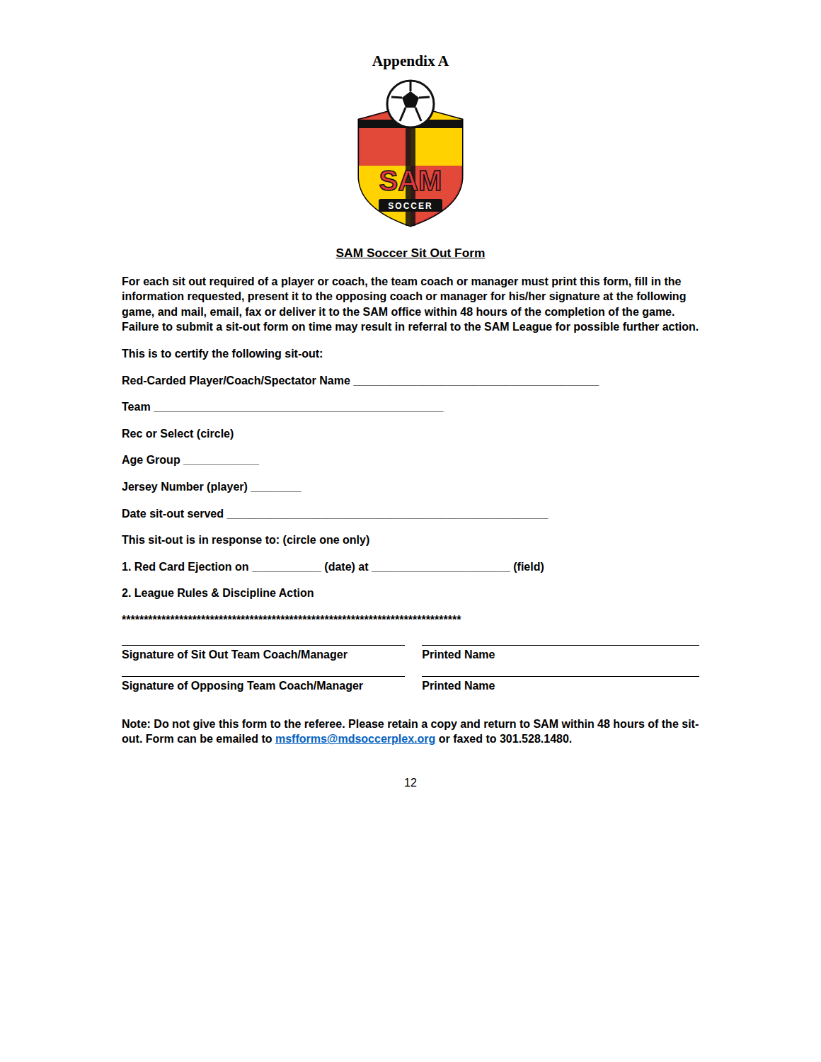Appendix A
SAM Soccer logo SAM SOCCER
SAM Soccer Sit Out Form
For each sit out required of a player or coach, the team coach or manager must print this form, fill in the information requested, present it to the opposing coach or manager for his/her signature at the following game, and mail, email, fax or deliver it to the SAM office within 48 hours of the completion of the game. Failure to submit a sit-out form on time may result in referral to the SAM League for possible further action.
This is to certify the following sit-out:
Red-Carded Player/Coach/Spectator Name _______________________________________
Team ______________________________________________
Rec or Select (circle)
Age Group ____________
Jersey Number (player) ________
Date sit-out served ___________________________________________________
This sit-out is in response to: (circle one only)
1. Red Card Ejection on ___________ (date) at ______________________ (field)
2. League Rules & Discipline Action
*****************************************************************************
| Signature of Sit Out Team Coach/Manager | Printed Name |
| Signature of Opposing Team Coach/Manager | Printed Name |
Note: Do not give this form to the referee. Please retain a copy and return to SAM within 48 hours of the sit-out. Form can be emailed to msfforms@mdsoccerplex.org or faxed to 301.528.1480.
12